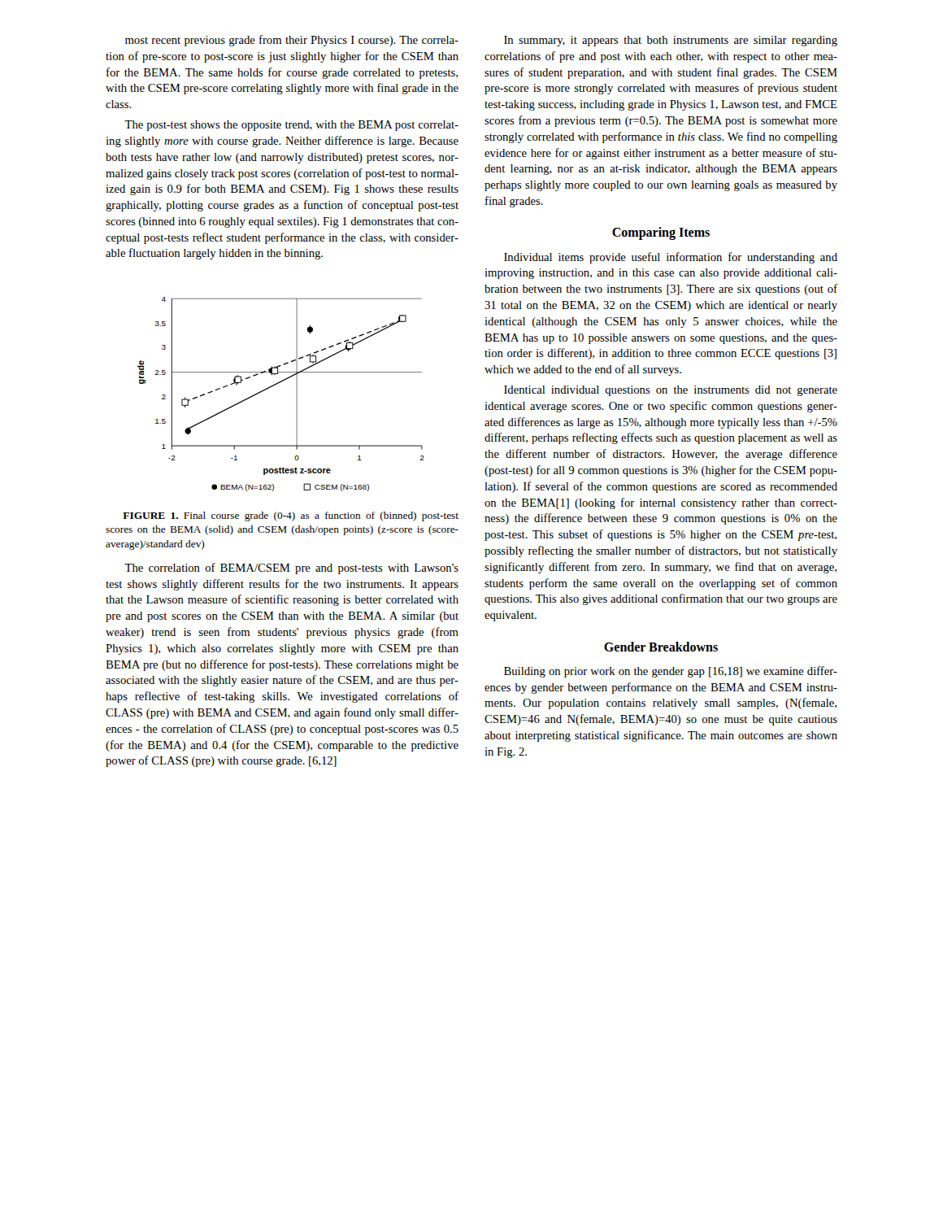most recent previous grade from their Physics I course). The correlation of pre-score to post-score is just slightly higher for the CSEM than for the BEMA. The same holds for course grade correlated to pretests, with the CSEM pre-score correlating slightly more with final grade in the class.
The post-test shows the opposite trend, with the BEMA post correlating slightly more with course grade. Neither difference is large. Because both tests have rather low (and narrowly distributed) pretest scores, normalized gains closely track post scores (correlation of post-test to normalized gain is 0.9 for both BEMA and CSEM). Fig 1 shows these results graphically, plotting course grades as a function of conceptual post-test scores (binned into 6 roughly equal sextiles). Fig 1 demonstrates that conceptual post-tests reflect student performance in the class, with considerable fluctuation largely hidden in the binning.
4 3.5 3 2.5 2 1.5 1 grade -2 -1 0 1 2 posttest z-score BEMA (N=162) CSEM (N=168)
FIGURE 1. Final course grade (0-4) as a function of (binned) post-test scores on the BEMA (solid) and CSEM (dash/open points) (z-score is (score-average)/standard dev)
The correlation of BEMA/CSEM pre and post-tests with Lawson's test shows slightly different results for the two instruments. It appears that the Lawson measure of scientific reasoning is better correlated with pre and post scores on the CSEM than with the BEMA. A similar (but weaker) trend is seen from students' previous physics grade (from Physics 1), which also correlates slightly more with CSEM pre than BEMA pre (but no difference for post-tests). These correlations might be associated with the slightly easier nature of the CSEM, and are thus perhaps reflective of test-taking skills. We investigated correlations of CLASS (pre) with BEMA and CSEM, and again found only small differences - the correlation of CLASS (pre) to conceptual post-scores was 0.5 (for the BEMA) and 0.4 (for the CSEM), comparable to the predictive power of CLASS (pre) with course grade. [6,12]
In summary, it appears that both instruments are similar regarding correlations of pre and post with each other, with respect to other measures of student preparation, and with student final grades. The CSEM pre-score is more strongly correlated with measures of previous student test-taking success, including grade in Physics 1, Lawson test, and FMCE scores from a previous term (r=0.5). The BEMA post is somewhat more strongly correlated with performance in this class. We find no compelling evidence here for or against either instrument as a better measure of student learning, nor as an at-risk indicator, although the BEMA appears perhaps slightly more coupled to our own learning goals as measured by final grades.
Comparing Items
Individual items provide useful information for understanding and improving instruction, and in this case can also provide additional calibration between the two instruments [3]. There are six questions (out of 31 total on the BEMA, 32 on the CSEM) which are identical or nearly identical (although the CSEM has only 5 answer choices, while the BEMA has up to 10 possible answers on some questions, and the question order is different), in addition to three common ECCE questions [3] which we added to the end of all surveys.
Identical individual questions on the instruments did not generate identical average scores. One or two specific common questions generated differences as large as 15%, although more typically less than +/-5% different, perhaps reflecting effects such as question placement as well as the different number of distractors. However, the average difference (post-test) for all 9 common questions is 3% (higher for the CSEM population). If several of the common questions are scored as recommended on the BEMA[1] (looking for internal consistency rather than correctness) the difference between these 9 common questions is 0% on the post-test. This subset of questions is 5% higher on the CSEM pre-test, possibly reflecting the smaller number of distractors, but not statistically significantly different from zero. In summary, we find that on average, students perform the same overall on the overlapping set of common questions. This also gives additional confirmation that our two groups are equivalent.
Gender Breakdowns
Building on prior work on the gender gap [16,18] we examine differences by gender between performance on the BEMA and CSEM instruments. Our population contains relatively small samples, (N(female, CSEM)=46 and N(female, BEMA)=40) so one must be quite cautious about interpreting statistical significance. The main outcomes are shown in Fig. 2.